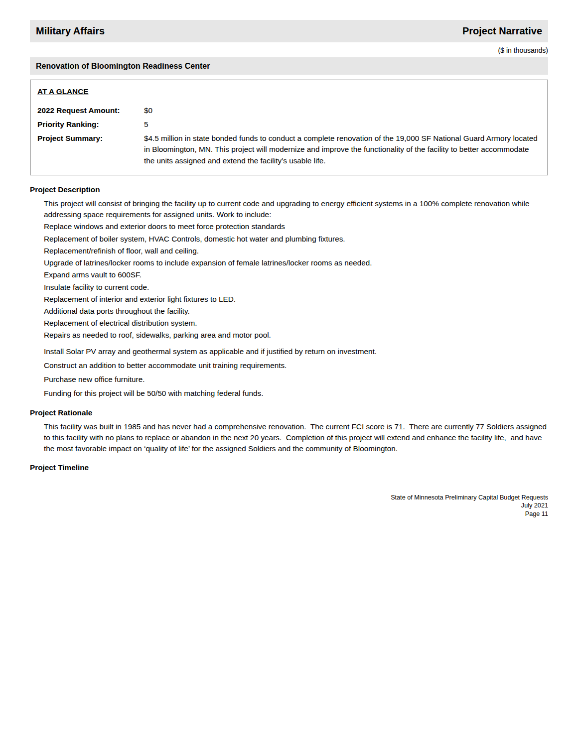Military Affairs Project Narrative
($ in thousands)
Renovation of Bloomington Readiness Center
AT A GLANCE
| 2022 Request Amount: | $0 |
| Priority Ranking: | 5 |
| Project Summary: | $4.5 million in state bonded funds to conduct a complete renovation of the 19,000 SF National Guard Armory located in Bloomington, MN. This project will modernize and improve the functionality of the facility to better accommodate the units assigned and extend the facility’s usable life. |
Project Description
This project will consist of bringing the facility up to current code and upgrading to energy efficient systems in a 100% complete renovation while addressing space requirements for assigned units. Work to include:
Replace windows and exterior doors to meet force protection standards
Replacement of boiler system, HVAC Controls, domestic hot water and plumbing fixtures.
Replacement/refinish of floor, wall and ceiling.
Upgrade of latrines/locker rooms to include expansion of female latrines/locker rooms as needed.
Expand arms vault to 600SF.
Insulate facility to current code.
Replacement of interior and exterior light fixtures to LED.
Additional data ports throughout the facility.
Replacement of electrical distribution system.
Repairs as needed to roof, sidewalks, parking area and motor pool.
Install Solar PV array and geothermal system as applicable and if justified by return on investment.
Construct an addition to better accommodate unit training requirements.
Purchase new office furniture.
Funding for this project will be 50/50 with matching federal funds.
Project Rationale
This facility was built in 1985 and has never had a comprehensive renovation. The current FCI score is 71. There are currently 77 Soldiers assigned to this facility with no plans to replace or abandon in the next 20 years. Completion of this project will extend and enhance the facility life, and have the most favorable impact on ‘quality of life’ for the assigned Soldiers and the community of Bloomington.
Project Timeline
State of Minnesota Preliminary Capital Budget Requests
July 2021
Page 11